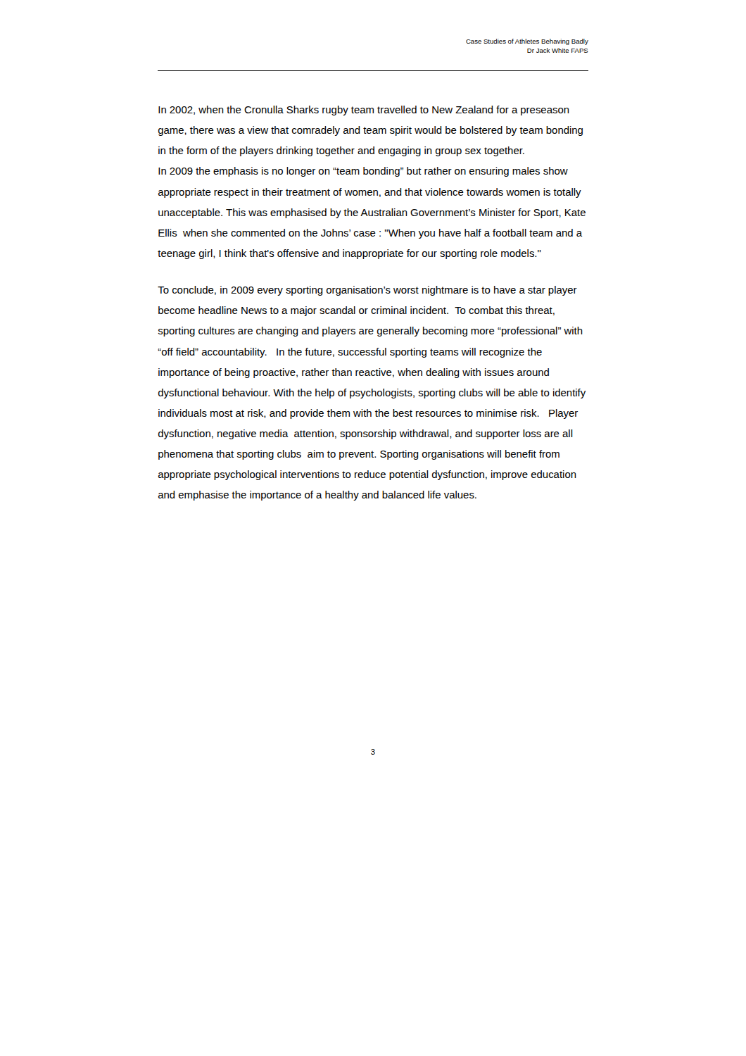Case Studies of Athletes Behaving Badly
Dr Jack White FAPS
In 2002, when the Cronulla Sharks rugby team travelled to New Zealand for a preseason game, there was a view that comradely and team spirit would be bolstered by team bonding in the form of the players drinking together and engaging in group sex together.
In 2009 the emphasis is no longer on “team bonding” but rather on ensuring males show appropriate respect in their treatment of women, and that violence towards women is totally unacceptable. This was emphasised by the Australian Government’s Minister for Sport, Kate Ellis when she commented on the Johns’ case : "When you have half a football team and a teenage girl, I think that's offensive and inappropriate for our sporting role models."
To conclude, in 2009 every sporting organisation’s worst nightmare is to have a star player become headline News to a major scandal or criminal incident. To combat this threat, sporting cultures are changing and players are generally becoming more “professional” with “off field” accountability. In the future, successful sporting teams will recognize the importance of being proactive, rather than reactive, when dealing with issues around dysfunctional behaviour. With the help of psychologists, sporting clubs will be able to identify individuals most at risk, and provide them with the best resources to minimise risk. Player dysfunction, negative media attention, sponsorship withdrawal, and supporter loss are all phenomena that sporting clubs aim to prevent. Sporting organisations will benefit from appropriate psychological interventions to reduce potential dysfunction, improve education and emphasise the importance of a healthy and balanced life values.
3